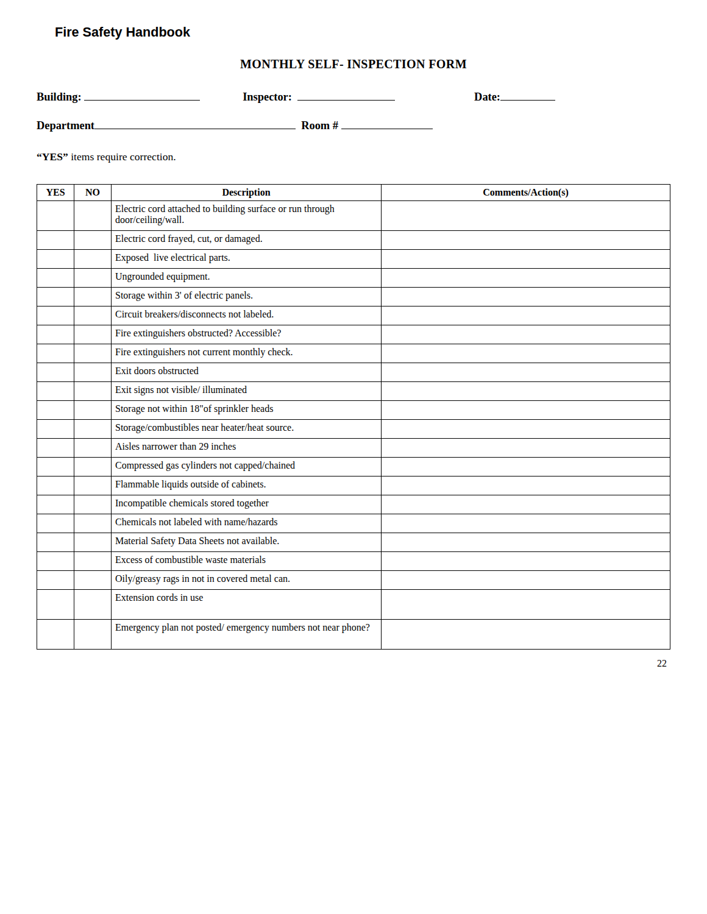Fire Safety Handbook
MONTHLY SELF- INSPECTION FORM
Building: Inspector: Date:
Department Room #
“YES” items require correction.
| YES | NO | Description | Comments/Action(s) |
| --- | --- | --- | --- |
| | | Electric cord attached to building surface or run through door/ceiling/wall. | |
| | | Electric cord frayed, cut, or damaged. | |
| | | Exposed live electrical parts. | |
| | | Ungrounded equipment. | |
| | | Storage within 3' of electric panels. | |
| | | Circuit breakers/disconnects not labeled. | |
| | | Fire extinguishers obstructed? Accessible? | |
| | | Fire extinguishers not current monthly check. | |
| | | Exit doors obstructed | |
| | | Exit signs not visible/ illuminated | |
| | | Storage not within 18"of sprinkler heads | |
| | | Storage/combustibles near heater/heat source. | |
| | | Aisles narrower than 29 inches | |
| | | Compressed gas cylinders not capped/chained | |
| | | Flammable liquids outside of cabinets. | |
| | | Incompatible chemicals stored together | |
| | | Chemicals not labeled with name/hazards | |
| | | Material Safety Data Sheets not available. | |
| | | Excess of combustible waste materials | |
| | | Oily/greasy rags in not in covered metal can. | |
| | | Extension cords in use | |
| | | Emergency plan not posted/ emergency numbers not near phone? | |
22